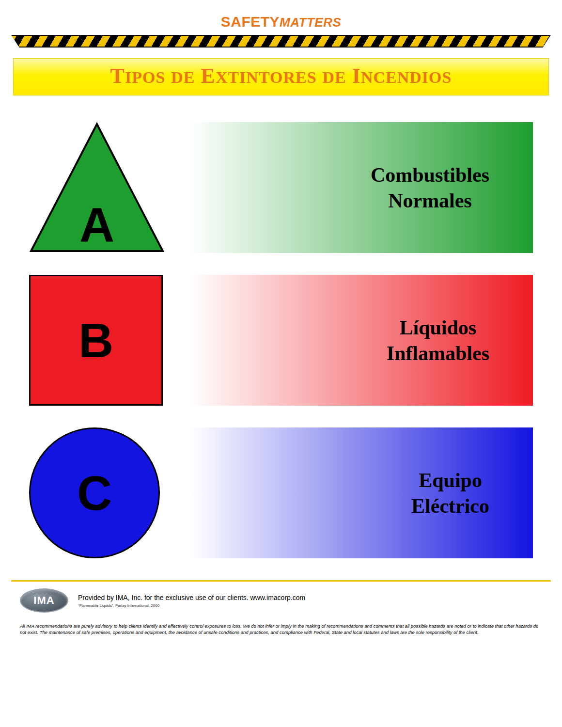SAFETY MATTERS
TIPOS DE EXTINTORES DE INCENDIOS
Combustibles
Normales
A
Líquidos
Inflamables
B
Equipo
Eléctrico
C
IMA
Provided by IMA, Inc. for the exclusive use of our clients. www.imacorp.com
“Flammable Liquids”, Parlay International. 2000
All IMA recommendations are purely advisory to help clients identify and effectively control exposures to loss. We do not infer or imply in the making of recommendations and comments that all possible hazards are noted or to indicate that other hazards do not exist. The maintenance of safe premises, operations and equipment, the avoidance of unsafe conditions and practices, and compliance with Federal, State and local statutes and laws are the sole responsibility of the client.